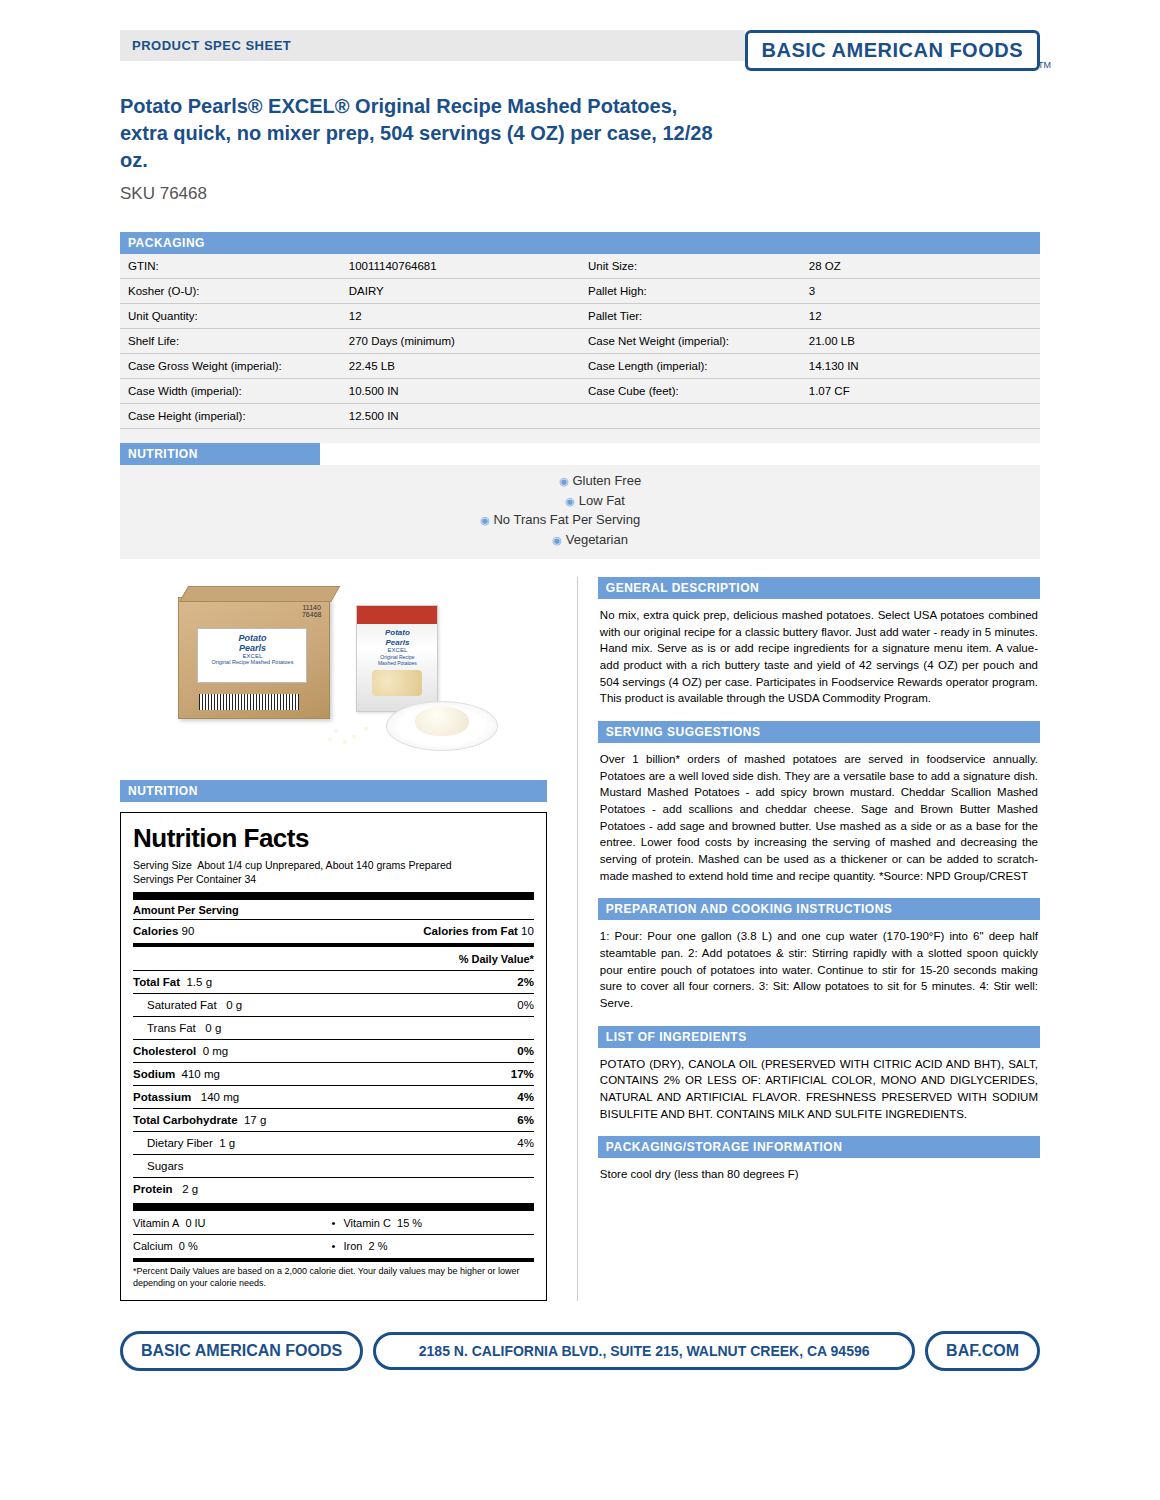PRODUCT SPEC SHEET
BASIC AMERICAN FOODS
TM
Potato Pearls® EXCEL® Original Recipe Mashed Potatoes,
extra quick, no mixer prep, 504 servings (4 OZ) per case, 12/28
oz.
SKU 76468
PACKAGING
| GTIN: | 10011140764681 | Unit Size: | 28 OZ |
| Kosher (O-U): | DAIRY | Pallet High: | 3 |
| Unit Quantity: | 12 | Pallet Tier: | 12 |
| Shelf Life: | 270 Days (minimum) | Case Net Weight (imperial): | 21.00 LB |
| Case Gross Weight (imperial): | 22.45 LB | Case Length (imperial): | 14.130 IN |
| Case Width (imperial): | 10.500 IN | Case Cube (feet): | 1.07 CF |
| Case Height (imperial): | 12.500 IN | | |
NUTRITION
◉ Gluten Free
◉ Low Fat
◉ No Trans Fat Per Serving
◉ Vegetarian
11140
76468
Potato
Pearls
EXCEL
Original Recipe Mashed Potatoes
Potato
Pearls
EXCEL
Original Recipe
Mashed Potatoes
NUTRITION
Nutrition Facts
Serving Size About 1/4 cup Unprepared, About 140 grams Prepared
Servings Per Container 34
Amount Per Serving
Calories 90 Calories from Fat 10
% Daily Value*
Total Fat 1.5 g 2%
Saturated Fat 0 g 0%
Trans Fat 0 g
Cholesterol 0 mg 0%
Sodium 410 mg 17%
Potassium 140 mg 4%
Total Carbohydrate 17 g 6%
Dietary Fiber 1 g 4%
Sugars
Protein 2 g
Vitamin A 0 IU
•
Vitamin C 15 %
Calcium 0 %
•
Iron 2 %
*Percent Daily Values are based on a 2,000 calorie diet. Your daily values may be higher or lower depending on your calorie needs.
GENERAL DESCRIPTION
No mix, extra quick prep, delicious mashed potatoes. Select USA potatoes combined with our original recipe for a classic buttery flavor. Just add water - ready in 5 minutes. Hand mix. Serve as is or add recipe ingredients for a signature menu item. A value-add product with a rich buttery taste and yield of 42 servings (4 OZ) per pouch and 504 servings (4 OZ) per case. Participates in Foodservice Rewards operator program. This product is available through the USDA Commodity Program.
SERVING SUGGESTIONS
Over 1 billion* orders of mashed potatoes are served in foodservice annually. Potatoes are a well loved side dish. They are a versatile base to add a signature dish. Mustard Mashed Potatoes - add spicy brown mustard. Cheddar Scallion Mashed Potatoes - add scallions and cheddar cheese. Sage and Brown Butter Mashed Potatoes - add sage and browned butter. Use mashed as a side or as a base for the entree. Lower food costs by increasing the serving of mashed and decreasing the serving of protein. Mashed can be used as a thickener or can be added to scratch-made mashed to extend hold time and recipe quantity. *Source: NPD Group/CREST
PREPARATION AND COOKING INSTRUCTIONS
1: Pour: Pour one gallon (3.8 L) and one cup water (170-190°F) into 6" deep half steamtable pan. 2: Add potatoes & stir: Stirring rapidly with a slotted spoon quickly pour entire pouch of potatoes into water. Continue to stir for 15-20 seconds making sure to cover all four corners. 3: Sit: Allow potatoes to sit for 5 minutes. 4: Stir well: Serve.
LIST OF INGREDIENTS
POTATO (DRY), CANOLA OIL (PRESERVED WITH CITRIC ACID AND BHT), SALT, CONTAINS 2% OR LESS OF: ARTIFICIAL COLOR, MONO AND DIGLYCERIDES, NATURAL AND ARTIFICIAL FLAVOR. FRESHNESS PRESERVED WITH SODIUM BISULFITE AND BHT. CONTAINS MILK AND SULFITE INGREDIENTS.
PACKAGING/STORAGE INFORMATION
Store cool dry (less than 80 degrees F)
BASIC AMERICAN FOODS
2185 N. CALIFORNIA BLVD., SUITE 215, WALNUT CREEK, CA 94596
BAF.COM